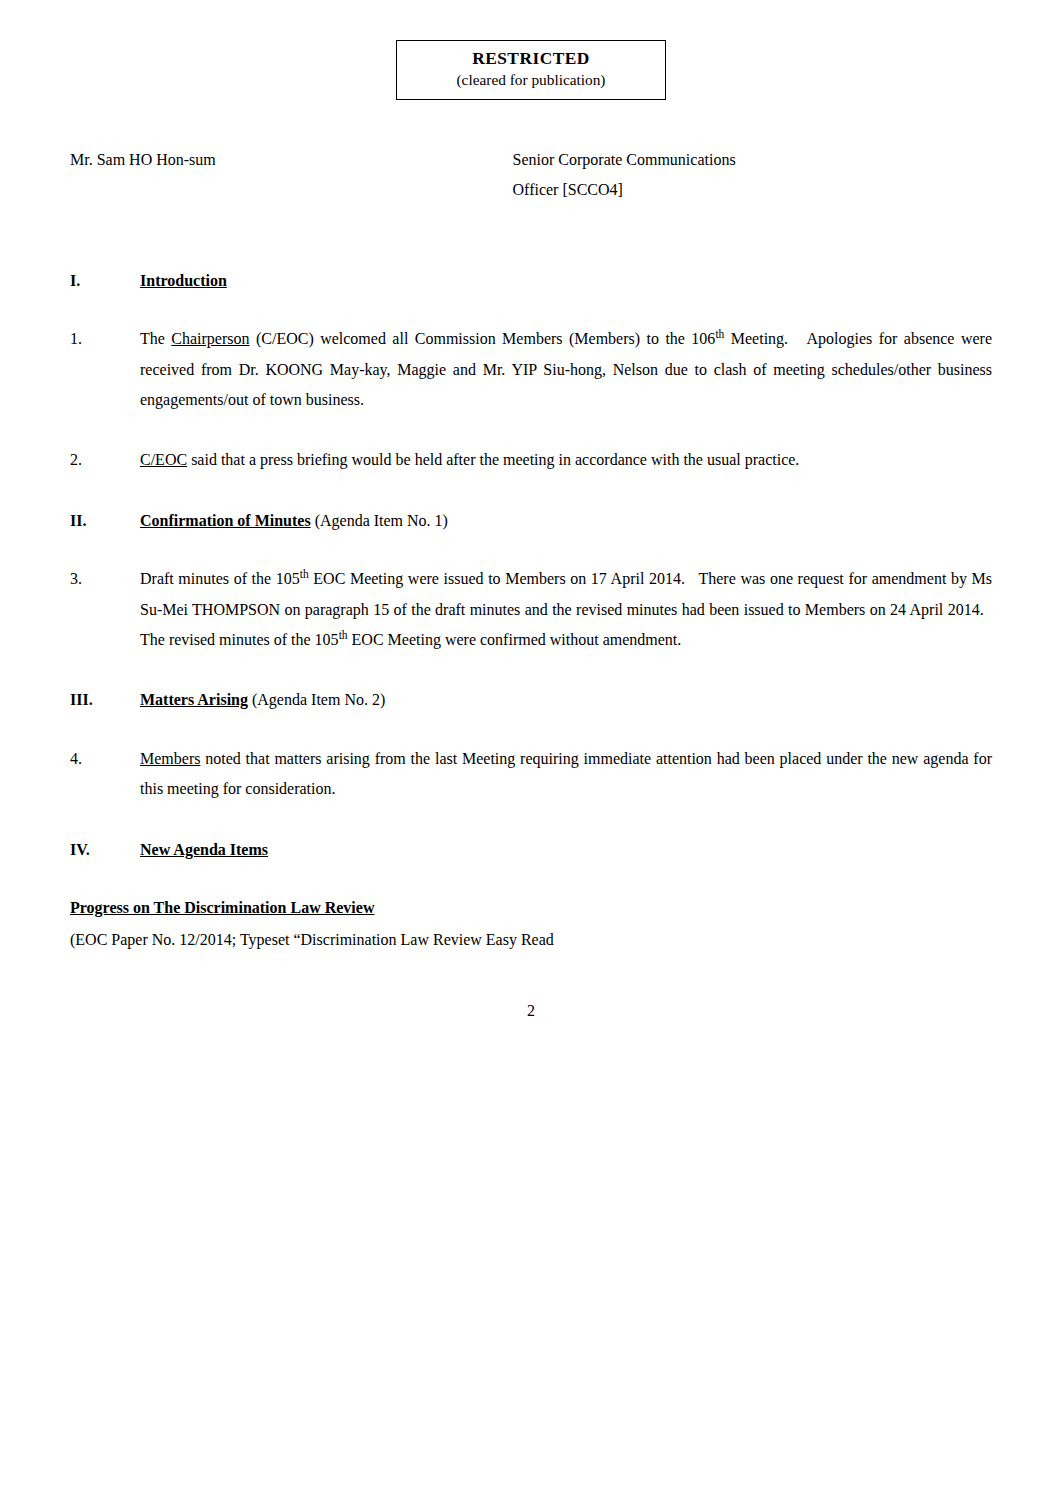RESTRICTED
(cleared for publication)
Mr. Sam HO Hon-sum
Senior Corporate Communications
Officer [SCCO4]
I. Introduction
1. The Chairperson (C/EOC) welcomed all Commission Members (Members) to the 106th Meeting. Apologies for absence were received from Dr. KOONG May-kay, Maggie and Mr. YIP Siu-hong, Nelson due to clash of meeting schedules/other business engagements/out of town business.
2. C/EOC said that a press briefing would be held after the meeting in accordance with the usual practice.
II. Confirmation of Minutes (Agenda Item No. 1)
3. Draft minutes of the 105th EOC Meeting were issued to Members on 17 April 2014. There was one request for amendment by Ms Su-Mei THOMPSON on paragraph 15 of the draft minutes and the revised minutes had been issued to Members on 24 April 2014. The revised minutes of the 105th EOC Meeting were confirmed without amendment.
III. Matters Arising (Agenda Item No. 2)
4. Members noted that matters arising from the last Meeting requiring immediate attention had been placed under the new agenda for this meeting for consideration.
IV. New Agenda Items
Progress on The Discrimination Law Review
(EOC Paper No. 12/2014; Typeset “Discrimination Law Review Easy Read
2